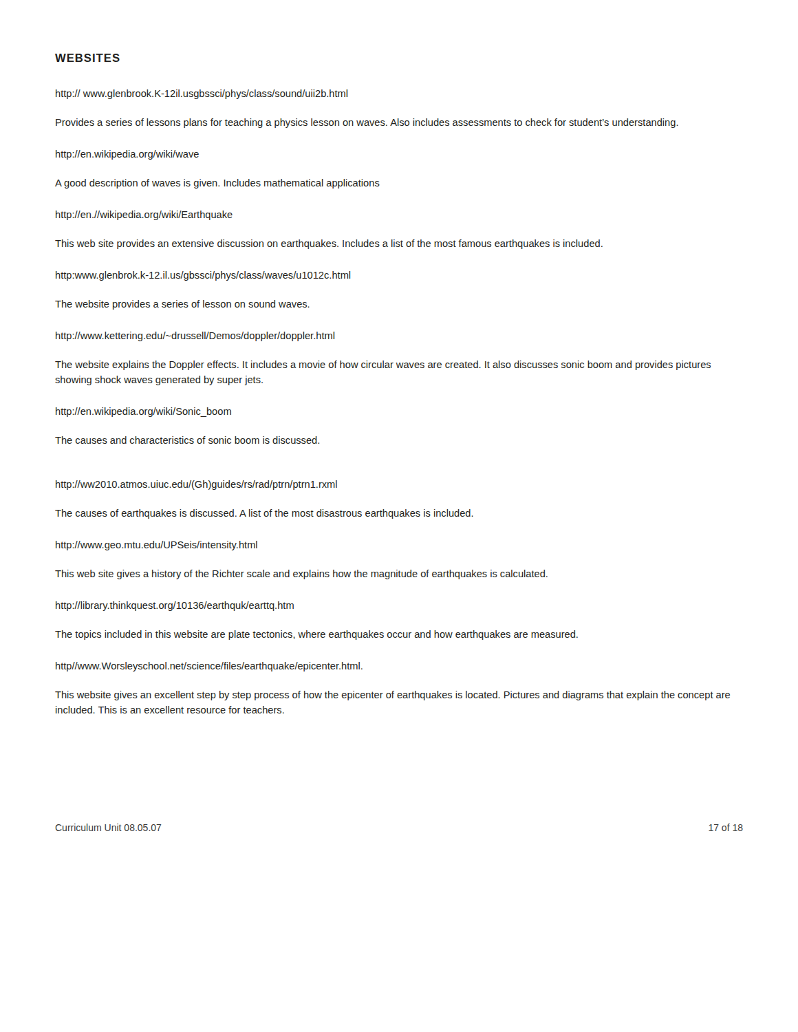WEBSITES
http:// www.glenbrook.K-12il.usgbssci/phys/class/sound/uii2b.html
Provides a series of lessons plans for teaching a physics lesson on waves. Also includes assessments to check for student’s understanding.
http://en.wikipedia.org/wiki/wave
A good description of waves is given. Includes mathematical applications
http://en.//wikipedia.org/wiki/Earthquake
This web site provides an extensive discussion on earthquakes. Includes a list of the most famous earthquakes is included.
http:www.glenbrok.k-12.il.us/gbssci/phys/class/waves/u1012c.html
The website provides a series of lesson on sound waves.
http://www.kettering.edu/~drussell/Demos/doppler/doppler.html
The website explains the Doppler effects. It includes a movie of how circular waves are created. It also discusses sonic boom and provides pictures showing shock waves generated by super jets.
http://en.wikipedia.org/wiki/Sonic_boom
The causes and characteristics of sonic boom is discussed.
http://ww2010.atmos.uiuc.edu/(Gh)guides/rs/rad/ptrn/ptrn1.rxml
The causes of earthquakes is discussed. A list of the most disastrous earthquakes is included.
http://www.geo.mtu.edu/UPSeis/intensity.html
This web site gives a history of the Richter scale and explains how the magnitude of earthquakes is calculated.
http://library.thinkquest.org/10136/earthquk/earttq.htm
The topics included in this website are plate tectonics, where earthquakes occur and how earthquakes are measured.
http//www.Worsleyschool.net/science/files/earthquake/epicenter.html.
This website gives an excellent step by step process of how the epicenter of earthquakes is located. Pictures and diagrams that explain the concept are included. This is an excellent resource for teachers.
Curriculum Unit 08.05.07 17 of 18